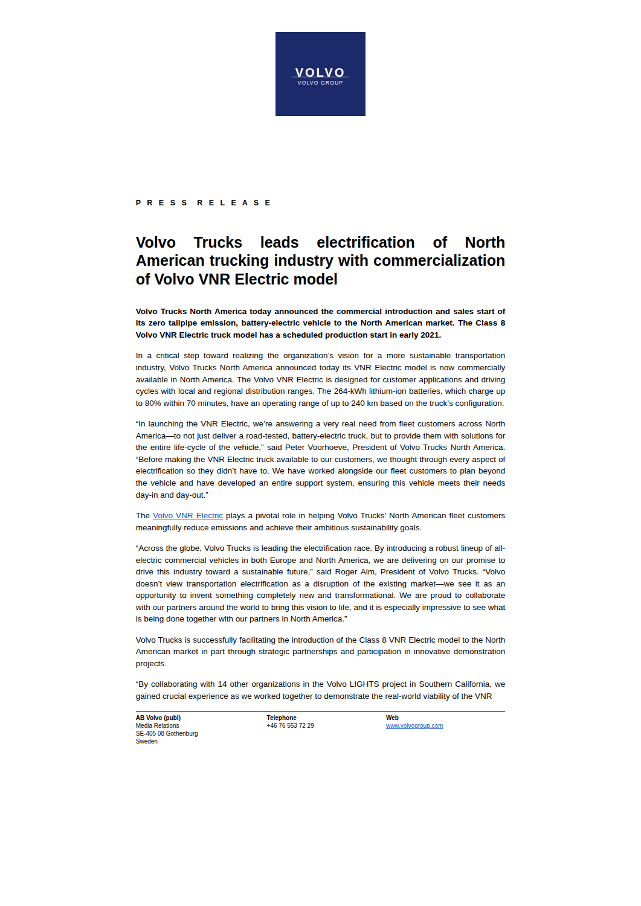VOLVO
VOLVO GROUP
P R E S S R E L E A S E
Volvo Trucks leads electrification of North American trucking industry with commercialization of Volvo VNR Electric model
Volvo Trucks North America today announced the commercial introduction and sales start of its zero tailpipe emission, battery-electric vehicle to the North American market. The Class 8 Volvo VNR Electric truck model has a scheduled production start in early 2021.
In a critical step toward realizing the organization’s vision for a more sustainable transportation industry, Volvo Trucks North America announced today its VNR Electric model is now commercially available in North America. The Volvo VNR Electric is designed for customer applications and driving cycles with local and regional distribution ranges. The 264-kWh lithium-ion batteries, which charge up to 80% within 70 minutes, have an operating range of up to 240 km based on the truck’s configuration.
“In launching the VNR Electric, we’re answering a very real need from fleet customers across North America—to not just deliver a road-tested, battery-electric truck, but to provide them with solutions for the entire life-cycle of the vehicle,” said Peter Voorhoeve, President of Volvo Trucks North America. “Before making the VNR Electric truck available to our customers, we thought through every aspect of electrification so they didn’t have to. We have worked alongside our fleet customers to plan beyond the vehicle and have developed an entire support system, ensuring this vehicle meets their needs day-in and day-out.”
The Volvo VNR Electric plays a pivotal role in helping Volvo Trucks’ North American fleet customers meaningfully reduce emissions and achieve their ambitious sustainability goals.
“Across the globe, Volvo Trucks is leading the electrification race. By introducing a robust lineup of all-electric commercial vehicles in both Europe and North America, we are delivering on our promise to drive this industry toward a sustainable future,” said Roger Alm, President of Volvo Trucks. “Volvo doesn’t view transportation electrification as a disruption of the existing market—we see it as an opportunity to invent something completely new and transformational. We are proud to collaborate with our partners around the world to bring this vision to life, and it is especially impressive to see what is being done together with our partners in North America.”
Volvo Trucks is successfully facilitating the introduction of the Class 8 VNR Electric model to the North American market in part through strategic partnerships and participation in innovative demonstration projects.
“By collaborating with 14 other organizations in the Volvo LIGHTS project in Southern California, we gained crucial experience as we worked together to demonstrate the real-world viability of the VNR
AB Volvo (publ)
Media Relations
SE-405 08 Gothenburg
Sweden
Telephone
+46 76 553 72 29
Web
www.volvogroup.com